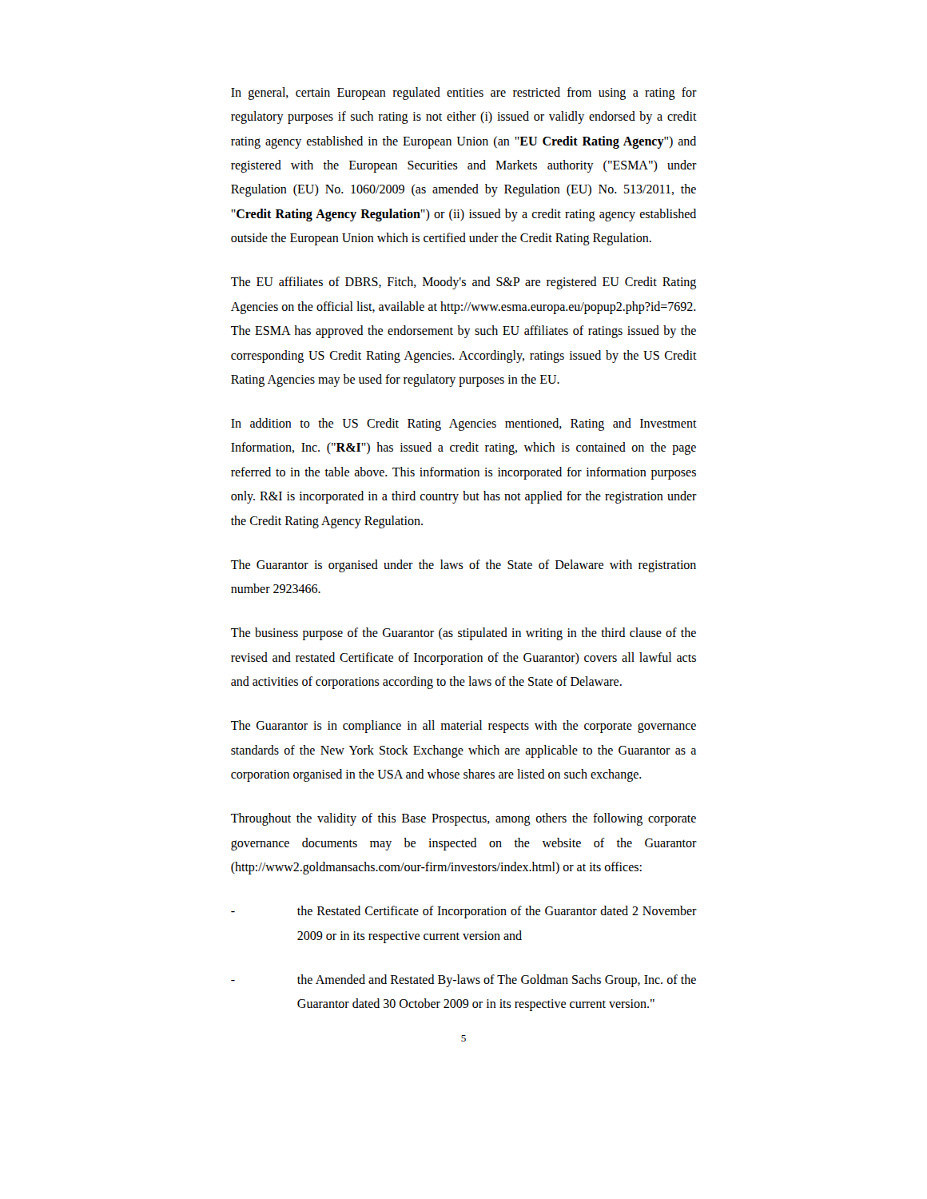In general, certain European regulated entities are restricted from using a rating for regulatory purposes if such rating is not either (i) issued or validly endorsed by a credit rating agency established in the European Union (an "EU Credit Rating Agency") and registered with the European Securities and Markets authority ("ESMA") under Regulation (EU) No. 1060/2009 (as amended by Regulation (EU) No. 513/2011, the "Credit Rating Agency Regulation") or (ii) issued by a credit rating agency established outside the European Union which is certified under the Credit Rating Regulation.
The EU affiliates of DBRS, Fitch, Moody's and S&P are registered EU Credit Rating Agencies on the official list, available at http://www.esma.europa.eu/popup2.php?id=7692. The ESMA has approved the endorsement by such EU affiliates of ratings issued by the corresponding US Credit Rating Agencies. Accordingly, ratings issued by the US Credit Rating Agencies may be used for regulatory purposes in the EU.
In addition to the US Credit Rating Agencies mentioned, Rating and Investment Information, Inc. ("R&I") has issued a credit rating, which is contained on the page referred to in the table above. This information is incorporated for information purposes only. R&I is incorporated in a third country but has not applied for the registration under the Credit Rating Agency Regulation.
The Guarantor is organised under the laws of the State of Delaware with registration number 2923466.
The business purpose of the Guarantor (as stipulated in writing in the third clause of the revised and restated Certificate of Incorporation of the Guarantor) covers all lawful acts and activities of corporations according to the laws of the State of Delaware.
The Guarantor is in compliance in all material respects with the corporate governance standards of the New York Stock Exchange which are applicable to the Guarantor as a corporation organised in the USA and whose shares are listed on such exchange.
Throughout the validity of this Base Prospectus, among others the following corporate governance documents may be inspected on the website of the Guarantor (http://www2.goldmansachs.com/our-firm/investors/index.html) or at its offices:
- the Restated Certificate of Incorporation of the Guarantor dated 2 November 2009 or in its respective current version and
- the Amended and Restated By-laws of The Goldman Sachs Group, Inc. of the Guarantor dated 30 October 2009 or in its respective current version."
5